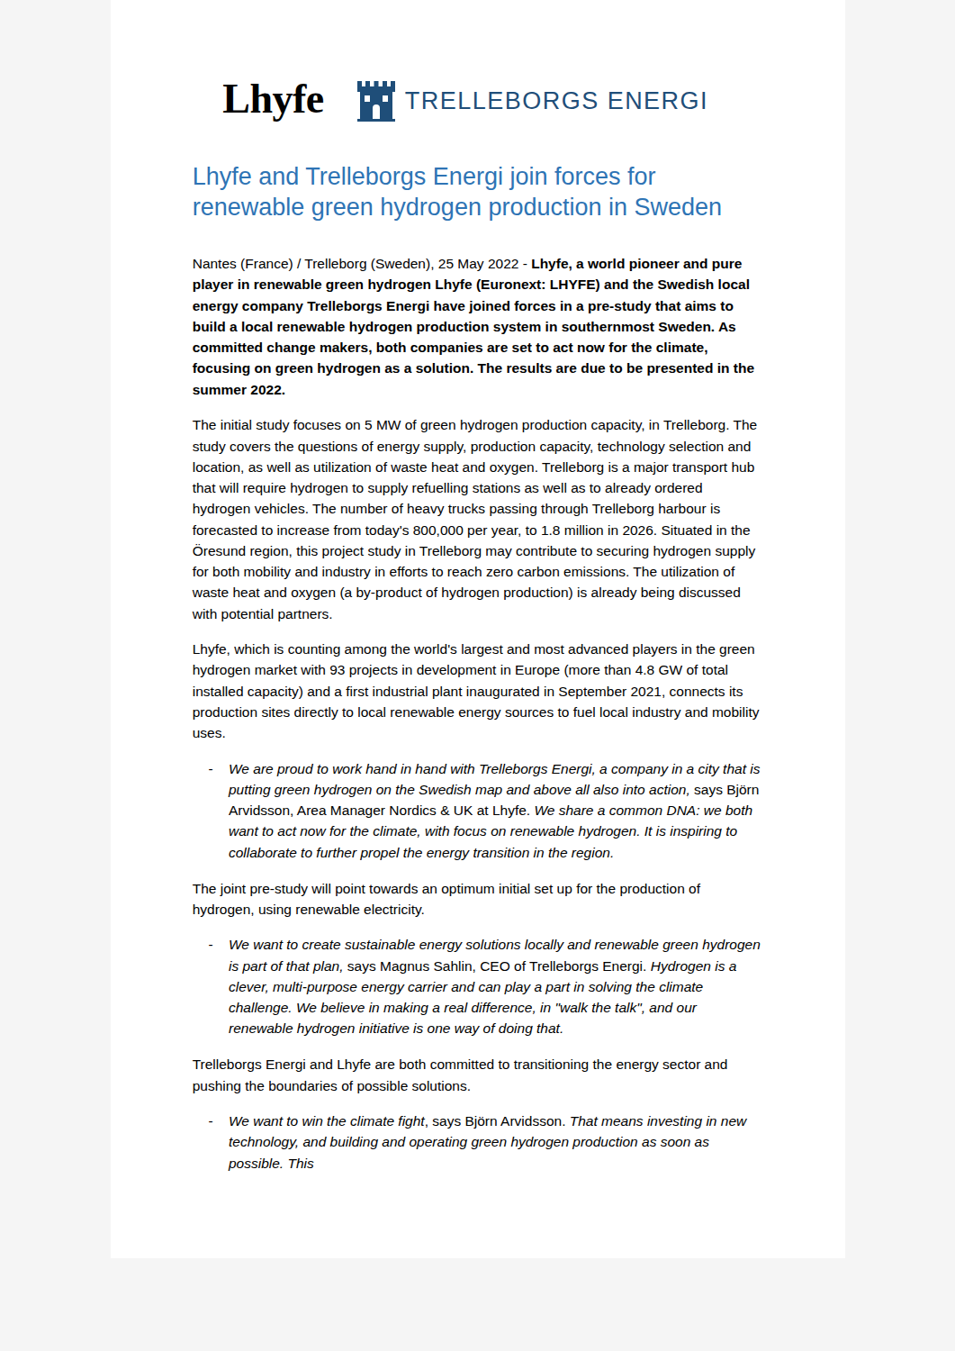Lhyfe
TRELLEBORGS ENERGI
Lhyfe and Trelleborgs Energi join forces for renewable green hydrogen production in Sweden
Nantes (France) / Trelleborg (Sweden), 25 May 2022 - Lhyfe, a world pioneer and pure player in renewable green hydrogen Lhyfe (Euronext: LHYFE) and the Swedish local energy company Trelleborgs Energi have joined forces in a pre-study that aims to build a local renewable hydrogen production system in southernmost Sweden. As committed change makers, both companies are set to act now for the climate, focusing on green hydrogen as a solution. The results are due to be presented in the summer 2022.
The initial study focuses on 5 MW of green hydrogen production capacity, in Trelleborg. The study covers the questions of energy supply, production capacity, technology selection and location, as well as utilization of waste heat and oxygen. Trelleborg is a major transport hub that will require hydrogen to supply refuelling stations as well as to already ordered hydrogen vehicles. The number of heavy trucks passing through Trelleborg harbour is forecasted to increase from today's 800,000 per year, to 1.8 million in 2026. Situated in the Öresund region, this project study in Trelleborg may contribute to securing hydrogen supply for both mobility and industry in efforts to reach zero carbon emissions. The utilization of waste heat and oxygen (a by-product of hydrogen production) is already being discussed with potential partners.
Lhyfe, which is counting among the world's largest and most advanced players in the green hydrogen market with 93 projects in development in Europe (more than 4.8 GW of total installed capacity) and a first industrial plant inaugurated in September 2021, connects its production sites directly to local renewable energy sources to fuel local industry and mobility uses.
We are proud to work hand in hand with Trelleborgs Energi, a company in a city that is putting green hydrogen on the Swedish map and above all also into action, says Björn Arvidsson, Area Manager Nordics & UK at Lhyfe. We share a common DNA: we both want to act now for the climate, with focus on renewable hydrogen. It is inspiring to collaborate to further propel the energy transition in the region.
The joint pre-study will point towards an optimum initial set up for the production of hydrogen, using renewable electricity.
We want to create sustainable energy solutions locally and renewable green hydrogen is part of that plan, says Magnus Sahlin, CEO of Trelleborgs Energi. Hydrogen is a clever, multi-purpose energy carrier and can play a part in solving the climate challenge. We believe in making a real difference, in "walk the talk", and our renewable hydrogen initiative is one way of doing that.
Trelleborgs Energi and Lhyfe are both committed to transitioning the energy sector and pushing the boundaries of possible solutions.
We want to win the climate fight, says Björn Arvidsson. That means investing in new technology, and building and operating green hydrogen production as soon as possible. This